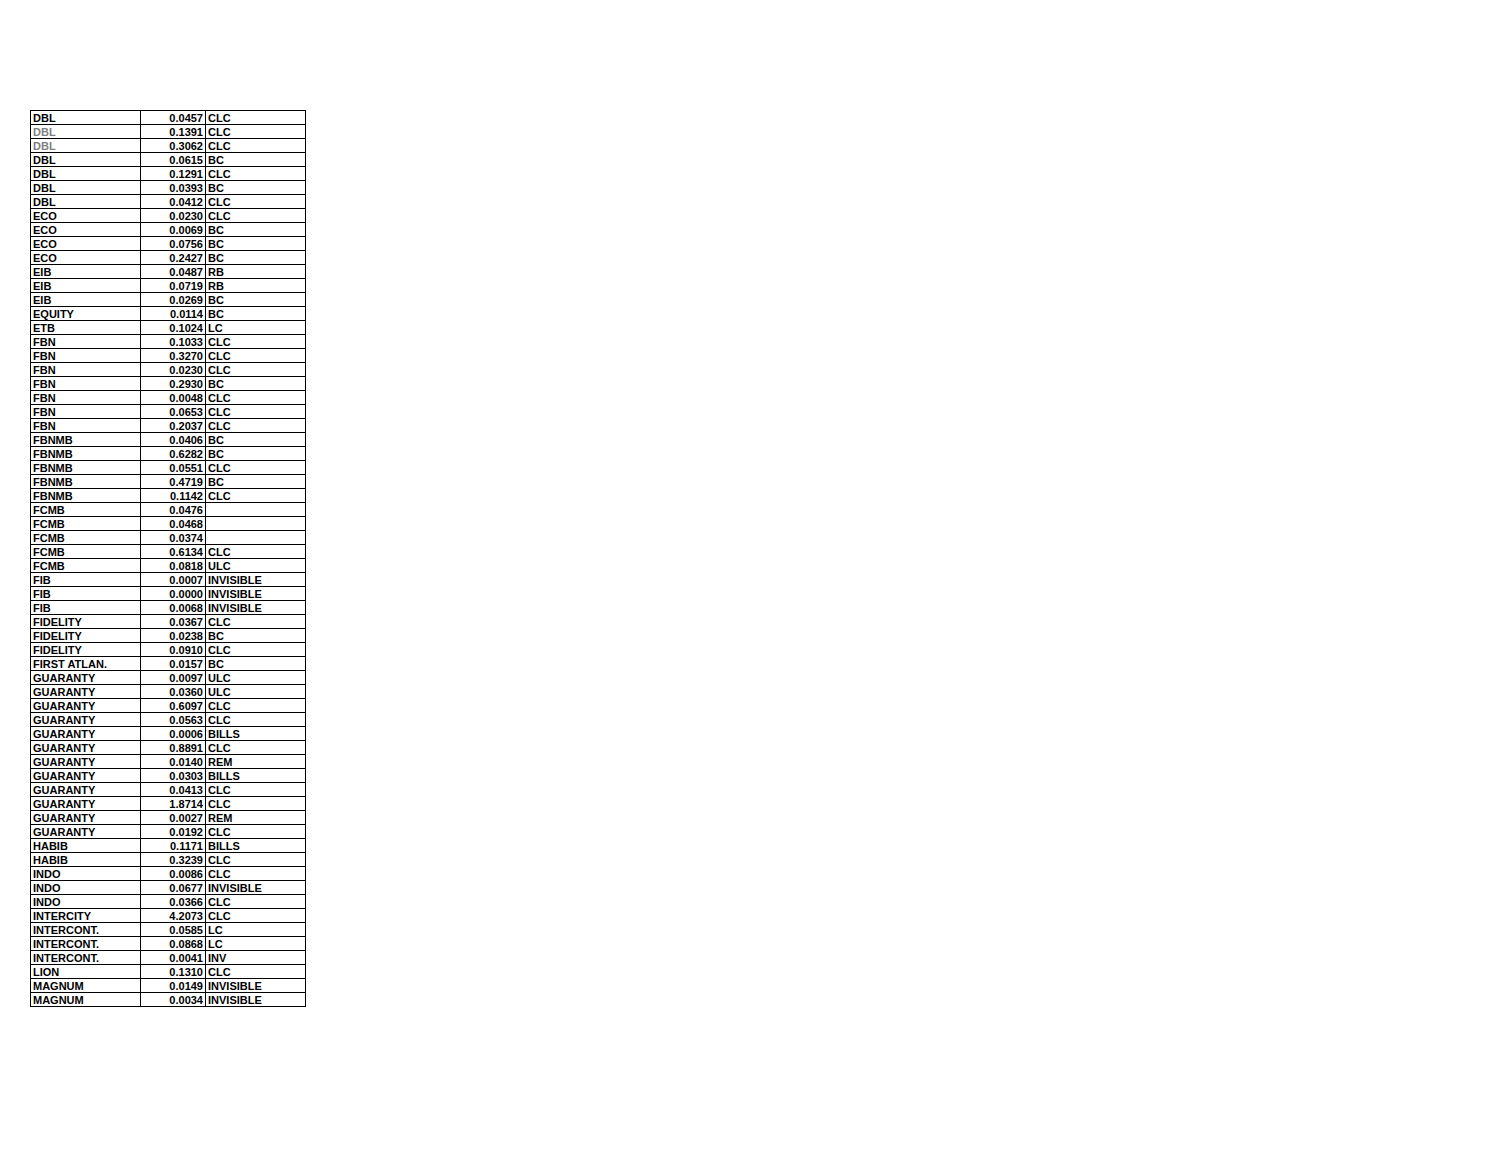| DBL | 0.0457 | CLC |
| DBL | 0.1391 | CLC |
| DBL | 0.3062 | CLC |
| DBL | 0.0615 | BC |
| DBL | 0.1291 | CLC |
| DBL | 0.0393 | BC |
| DBL | 0.0412 | CLC |
| ECO | 0.0230 | CLC |
| ECO | 0.0069 | BC |
| ECO | 0.0756 | BC |
| ECO | 0.2427 | BC |
| EIB | 0.0487 | RB |
| EIB | 0.0719 | RB |
| EIB | 0.0269 | BC |
| EQUITY | 0.0114 | BC |
| ETB | 0.1024 | LC |
| FBN | 0.1033 | CLC |
| FBN | 0.3270 | CLC |
| FBN | 0.0230 | CLC |
| FBN | 0.2930 | BC |
| FBN | 0.0048 | CLC |
| FBN | 0.0653 | CLC |
| FBN | 0.2037 | CLC |
| FBNMB | 0.0406 | BC |
| FBNMB | 0.6282 | BC |
| FBNMB | 0.0551 | CLC |
| FBNMB | 0.4719 | BC |
| FBNMB | 0.1142 | CLC |
| FCMB | 0.0476 | |
| FCMB | 0.0468 | |
| FCMB | 0.0374 | |
| FCMB | 0.6134 | CLC |
| FCMB | 0.0818 | ULC |
| FIB | 0.0007 | INVISIBLE |
| FIB | 0.0000 | INVISIBLE |
| FIB | 0.0068 | INVISIBLE |
| FIDELITY | 0.0367 | CLC |
| FIDELITY | 0.0238 | BC |
| FIDELITY | 0.0910 | CLC |
| FIRST ATLAN. | 0.0157 | BC |
| GUARANTY | 0.0097 | ULC |
| GUARANTY | 0.0360 | ULC |
| GUARANTY | 0.6097 | CLC |
| GUARANTY | 0.0563 | CLC |
| GUARANTY | 0.0006 | BILLS |
| GUARANTY | 0.8891 | CLC |
| GUARANTY | 0.0140 | REM |
| GUARANTY | 0.0303 | BILLS |
| GUARANTY | 0.0413 | CLC |
| GUARANTY | 1.8714 | CLC |
| GUARANTY | 0.0027 | REM |
| GUARANTY | 0.0192 | CLC |
| HABIB | 0.1171 | BILLS |
| HABIB | 0.3239 | CLC |
| INDO | 0.0086 | CLC |
| INDO | 0.0677 | INVISIBLE |
| INDO | 0.0366 | CLC |
| INTERCITY | 4.2073 | CLC |
| INTERCONT. | 0.0585 | LC |
| INTERCONT. | 0.0868 | LC |
| INTERCONT. | 0.0041 | INV |
| LION | 0.1310 | CLC |
| MAGNUM | 0.0149 | INVISIBLE |
| MAGNUM | 0.0034 | INVISIBLE |